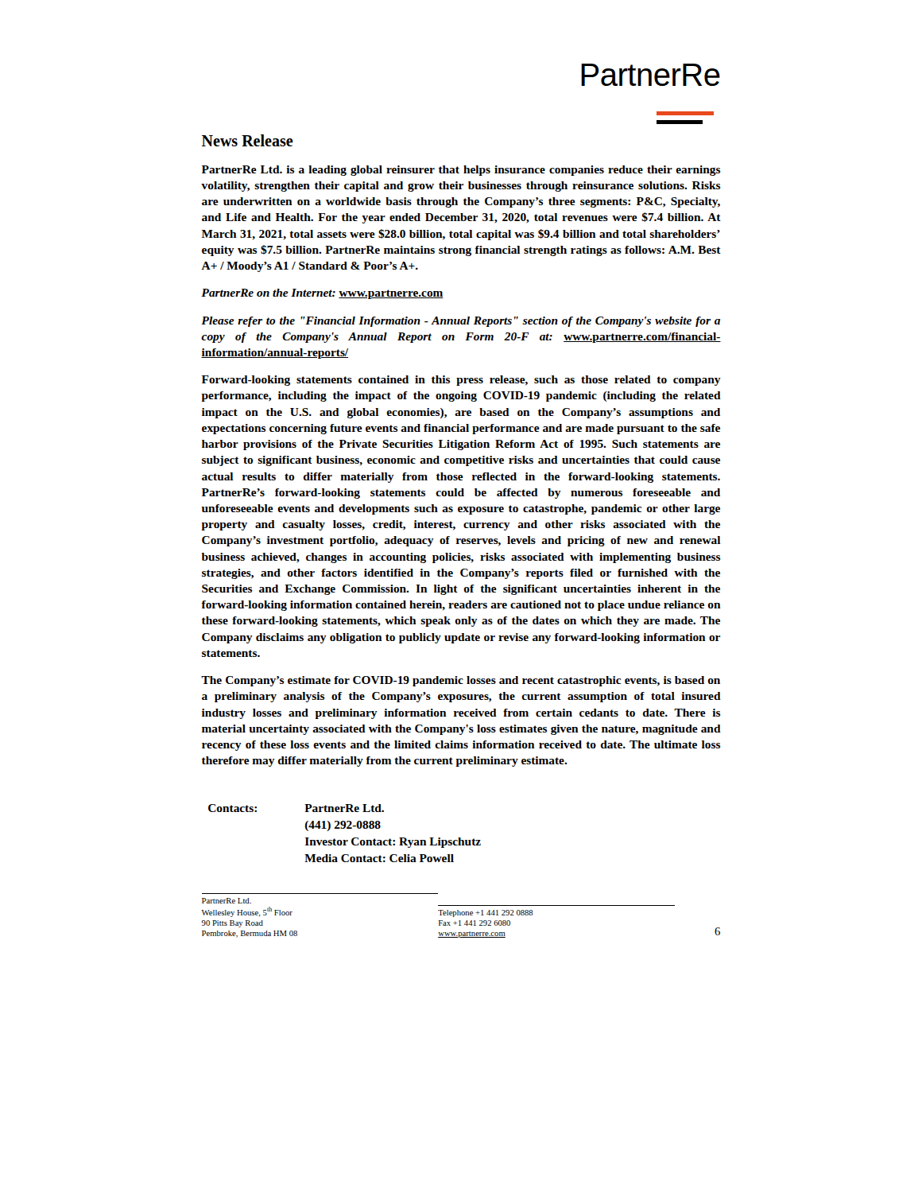PartnerRe
News Release
PartnerRe Ltd. is a leading global reinsurer that helps insurance companies reduce their earnings volatility, strengthen their capital and grow their businesses through reinsurance solutions. Risks are underwritten on a worldwide basis through the Company’s three segments: P&C, Specialty, and Life and Health. For the year ended December 31, 2020, total revenues were $7.4 billion. At March 31, 2021, total assets were $28.0 billion, total capital was $9.4 billion and total shareholders’ equity was $7.5 billion. PartnerRe maintains strong financial strength ratings as follows: A.M. Best A+ / Moody’s A1 / Standard & Poor’s A+.
PartnerRe on the Internet: www.partnerre.com
Please refer to the "Financial Information - Annual Reports" section of the Company's website for a copy of the Company's Annual Report on Form 20-F at: www.partnerre.com/financial-information/annual-reports/
Forward-looking statements contained in this press release, such as those related to company performance, including the impact of the ongoing COVID-19 pandemic (including the related impact on the U.S. and global economies), are based on the Company’s assumptions and expectations concerning future events and financial performance and are made pursuant to the safe harbor provisions of the Private Securities Litigation Reform Act of 1995. Such statements are subject to significant business, economic and competitive risks and uncertainties that could cause actual results to differ materially from those reflected in the forward-looking statements. PartnerRe’s forward-looking statements could be affected by numerous foreseeable and unforeseeable events and developments such as exposure to catastrophe, pandemic or other large property and casualty losses, credit, interest, currency and other risks associated with the Company’s investment portfolio, adequacy of reserves, levels and pricing of new and renewal business achieved, changes in accounting policies, risks associated with implementing business strategies, and other factors identified in the Company’s reports filed or furnished with the Securities and Exchange Commission. In light of the significant uncertainties inherent in the forward-looking information contained herein, readers are cautioned not to place undue reliance on these forward-looking statements, which speak only as of the dates on which they are made. The Company disclaims any obligation to publicly update or revise any forward-looking information or statements.
The Company’s estimate for COVID-19 pandemic losses and recent catastrophic events, is based on a preliminary analysis of the Company’s exposures, the current assumption of total insured industry losses and preliminary information received from certain cedants to date. There is material uncertainty associated with the Company's loss estimates given the nature, magnitude and recency of these loss events and the limited claims information received to date. The ultimate loss therefore may differ materially from the current preliminary estimate.
Contacts:
PartnerRe Ltd.
(441) 292-0888
Investor Contact: Ryan Lipschutz
Media Contact: Celia Powell
PartnerRe Ltd.
Wellesley House, 5th Floor
90 Pitts Bay Road
Pembroke, Bermuda HM 08
Telephone +1 441 292 0888
Fax +1 441 292 6080
www.partnerre.com
6